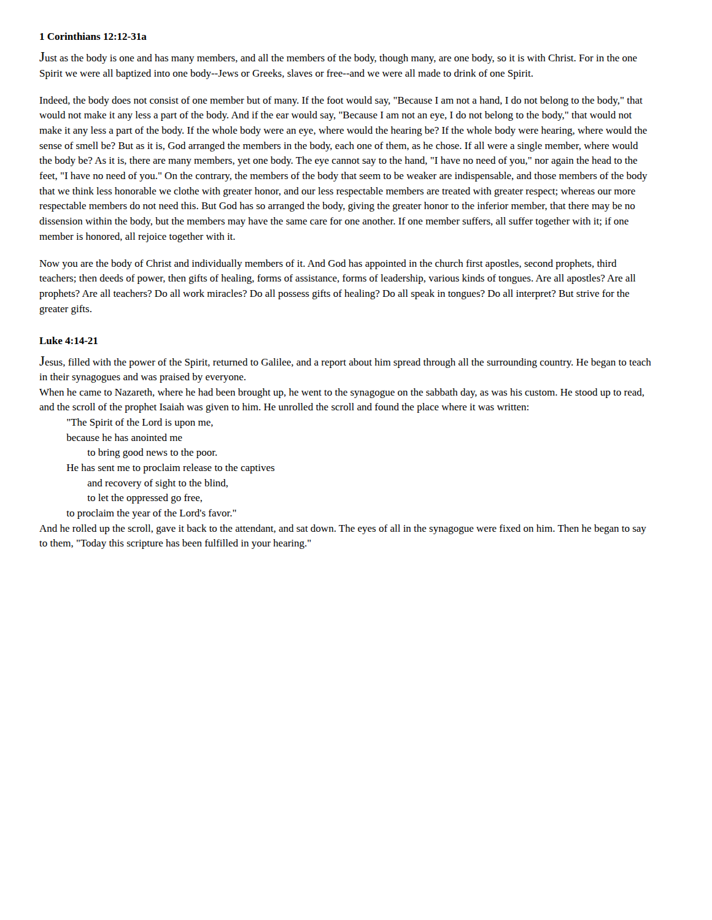1 Corinthians 12:12-31a
Just as the body is one and has many members, and all the members of the body, though many, are one body, so it is with Christ. For in the one Spirit we were all baptized into one body--Jews or Greeks, slaves or free--and we were all made to drink of one Spirit.
Indeed, the body does not consist of one member but of many. If the foot would say, "Because I am not a hand, I do not belong to the body," that would not make it any less a part of the body. And if the ear would say, "Because I am not an eye, I do not belong to the body," that would not make it any less a part of the body. If the whole body were an eye, where would the hearing be? If the whole body were hearing, where would the sense of smell be? But as it is, God arranged the members in the body, each one of them, as he chose. If all were a single member, where would the body be? As it is, there are many members, yet one body. The eye cannot say to the hand, "I have no need of you," nor again the head to the feet, "I have no need of you." On the contrary, the members of the body that seem to be weaker are indispensable, and those members of the body that we think less honorable we clothe with greater honor, and our less respectable members are treated with greater respect; whereas our more respectable members do not need this. But God has so arranged the body, giving the greater honor to the inferior member, that there may be no dissension within the body, but the members may have the same care for one another. If one member suffers, all suffer together with it; if one member is honored, all rejoice together with it.
Now you are the body of Christ and individually members of it. And God has appointed in the church first apostles, second prophets, third teachers; then deeds of power, then gifts of healing, forms of assistance, forms of leadership, various kinds of tongues. Are all apostles? Are all prophets? Are all teachers? Do all work miracles? Do all possess gifts of healing? Do all speak in tongues? Do all interpret? But strive for the greater gifts.
Luke 4:14-21
Jesus, filled with the power of the Spirit, returned to Galilee, and a report about him spread through all the surrounding country. He began to teach in their synagogues and was praised by everyone.
When he came to Nazareth, where he had been brought up, he went to the synagogue on the sabbath day, as was his custom. He stood up to read, and the scroll of the prophet Isaiah was given to him. He unrolled the scroll and found the place where it was written:
"The Spirit of the Lord is upon me,
because he has anointed me
to bring good news to the poor.
He has sent me to proclaim release to the captives
and recovery of sight to the blind,
to let the oppressed go free,
to proclaim the year of the Lord's favor."
And he rolled up the scroll, gave it back to the attendant, and sat down. The eyes of all in the synagogue were fixed on him. Then he began to say to them, "Today this scripture has been fulfilled in your hearing."